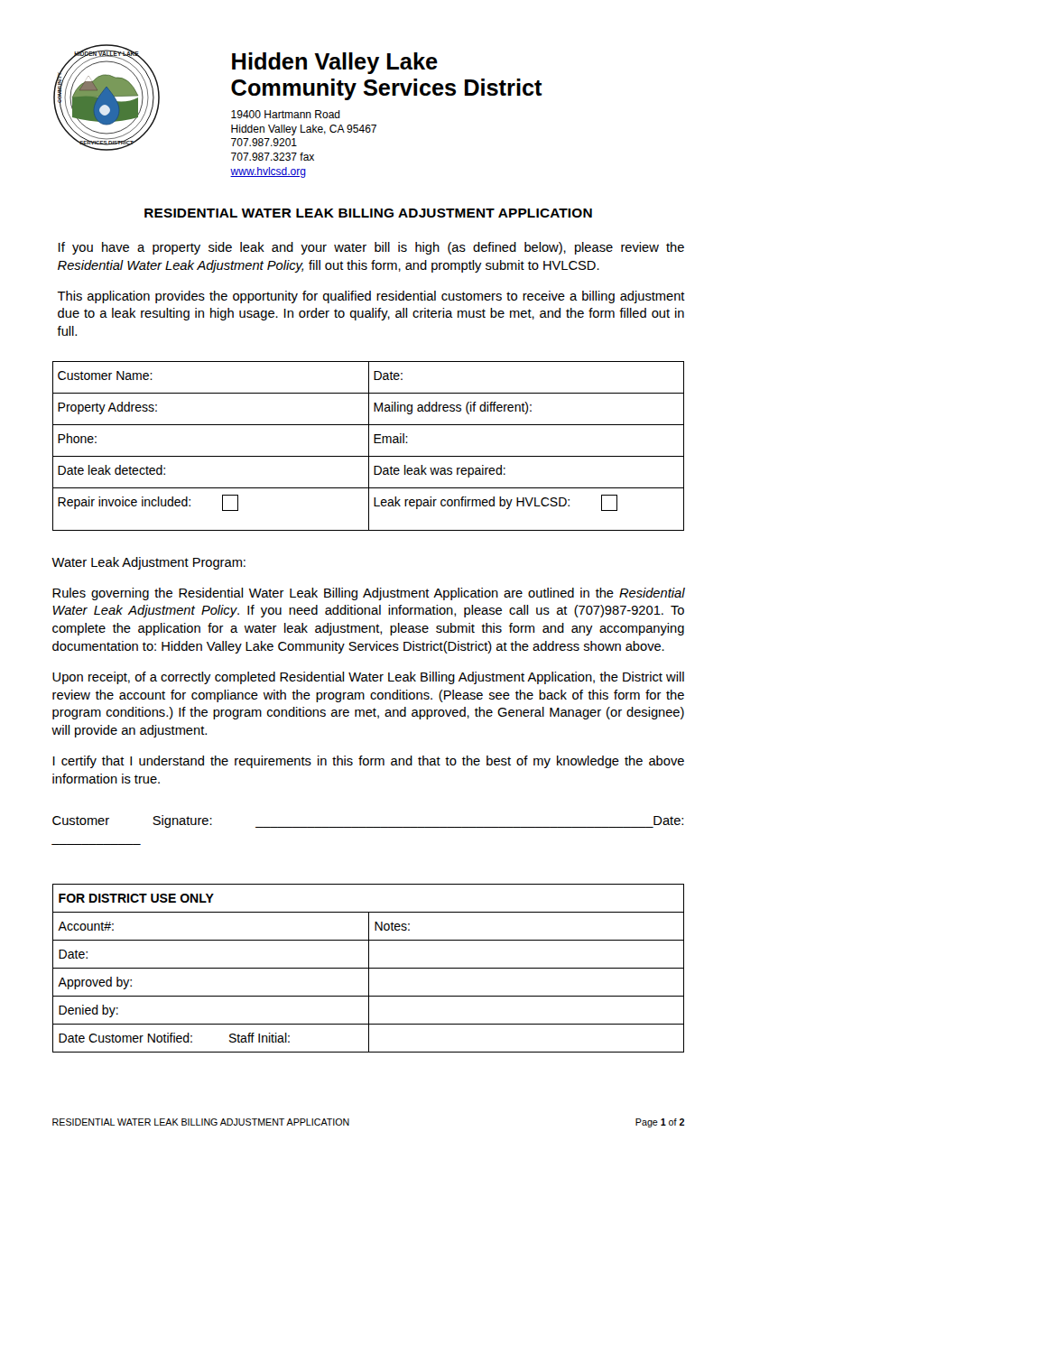HIDDEN VALLEY LAKE SERVICES DISTRICT COMMUNITY
Hidden Valley Lake
Community Services District
19400 Hartmann Road
Hidden Valley Lake, CA 95467
707.987.9201
707.987.3237 fax
www.hvlcsd.org
RESIDENTIAL WATER LEAK BILLING ADJUSTMENT APPLICATION
If you have a property side leak and your water bill is high (as defined below), please review the Residential Water Leak Adjustment Policy, fill out this form, and promptly submit to HVLCSD.
This application provides the opportunity for qualified residential customers to receive a billing adjustment due to a leak resulting in high usage. In order to qualify, all criteria must be met, and the form filled out in full.
| Customer Name: | Date: |
| Property Address: | Mailing address (if different): |
| Phone: | Email: |
| Date leak detected: | Date leak was repaired: |
| Repair invoice included: | Leak repair confirmed by HVLCSD: |
Water Leak Adjustment Program:
Rules governing the Residential Water Leak Billing Adjustment Application are outlined in the Residential Water Leak Adjustment Policy. If you need additional information, please call us at (707)987-9201. To complete the application for a water leak adjustment, please submit this form and any accompanying documentation to: Hidden Valley Lake Community Services District(District) at the address shown above.
Upon receipt, of a correctly completed Residential Water Leak Billing Adjustment Application, the District will review the account for compliance with the program conditions. (Please see the back of this form for the program conditions.) If the program conditions are met, and approved, the General Manager (or designee) will provide an adjustment.
I certify that I understand the requirements in this form and that to the best of my knowledge the above information is true.
Customer Signature: ______________________________________________________Date: ____________
| FOR DISTRICT USE ONLY |
| Account#: | Notes: |
| Date: | |
| Approved by: | |
| Denied by: | |
| Date Customer Notified: Staff Initial: | |
RESIDENTIAL WATER LEAK BILLING ADJUSTMENT APPLICATION
Page 1 of 2